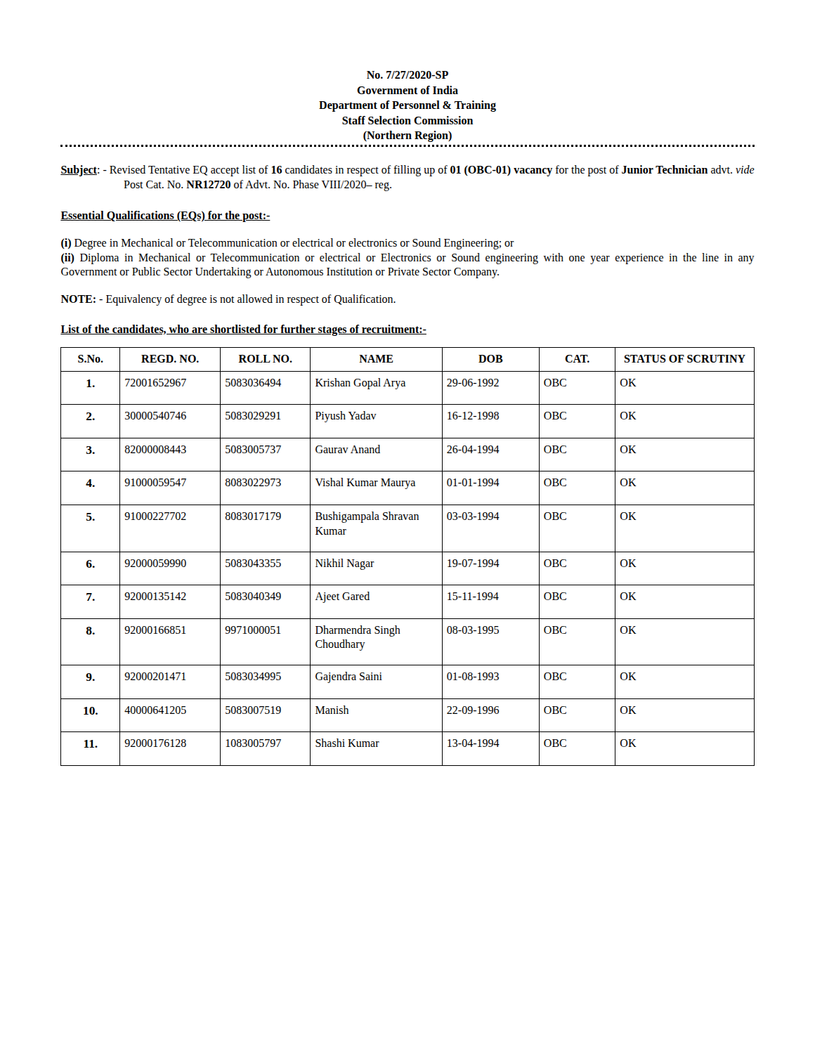No. 7/27/2020-SP
Government of India
Department of Personnel & Training
Staff Selection Commission
(Northern Region)
Subject: - Revised Tentative EQ accept list of 16 candidates in respect of filling up of 01 (OBC-01) vacancy for the post of Junior Technician advt. vide Post Cat. No. NR12720 of Advt. No. Phase VIII/2020– reg.
Essential Qualifications (EQs) for the post:-
(i) Degree in Mechanical or Telecommunication or electrical or electronics or Sound Engineering; or
(ii) Diploma in Mechanical or Telecommunication or electrical or Electronics or Sound engineering with one year experience in the line in any Government or Public Sector Undertaking or Autonomous Institution or Private Sector Company.
NOTE: - Equivalency of degree is not allowed in respect of Qualification.
List of the candidates, who are shortlisted for further stages of recruitment:-
| S.No. | REGD. NO. | ROLL NO. | NAME | DOB | CAT. | STATUS OF SCRUTINY |
| --- | --- | --- | --- | --- | --- | --- |
| 1. | 72001652967 | 5083036494 | Krishan Gopal Arya | 29-06-1992 | OBC | OK |
| 2. | 30000540746 | 5083029291 | Piyush Yadav | 16-12-1998 | OBC | OK |
| 3. | 82000008443 | 5083005737 | Gaurav Anand | 26-04-1994 | OBC | OK |
| 4. | 91000059547 | 8083022973 | Vishal Kumar Maurya | 01-01-1994 | OBC | OK |
| 5. | 91000227702 | 8083017179 | Bushigampala Shravan Kumar | 03-03-1994 | OBC | OK |
| 6. | 92000059990 | 5083043355 | Nikhil Nagar | 19-07-1994 | OBC | OK |
| 7. | 92000135142 | 5083040349 | Ajeet Gared | 15-11-1994 | OBC | OK |
| 8. | 92000166851 | 9971000051 | Dharmendra Singh Choudhary | 08-03-1995 | OBC | OK |
| 9. | 92000201471 | 5083034995 | Gajendra Saini | 01-08-1993 | OBC | OK |
| 10. | 40000641205 | 5083007519 | Manish | 22-09-1996 | OBC | OK |
| 11. | 92000176128 | 1083005797 | Shashi Kumar | 13-04-1994 | OBC | OK |